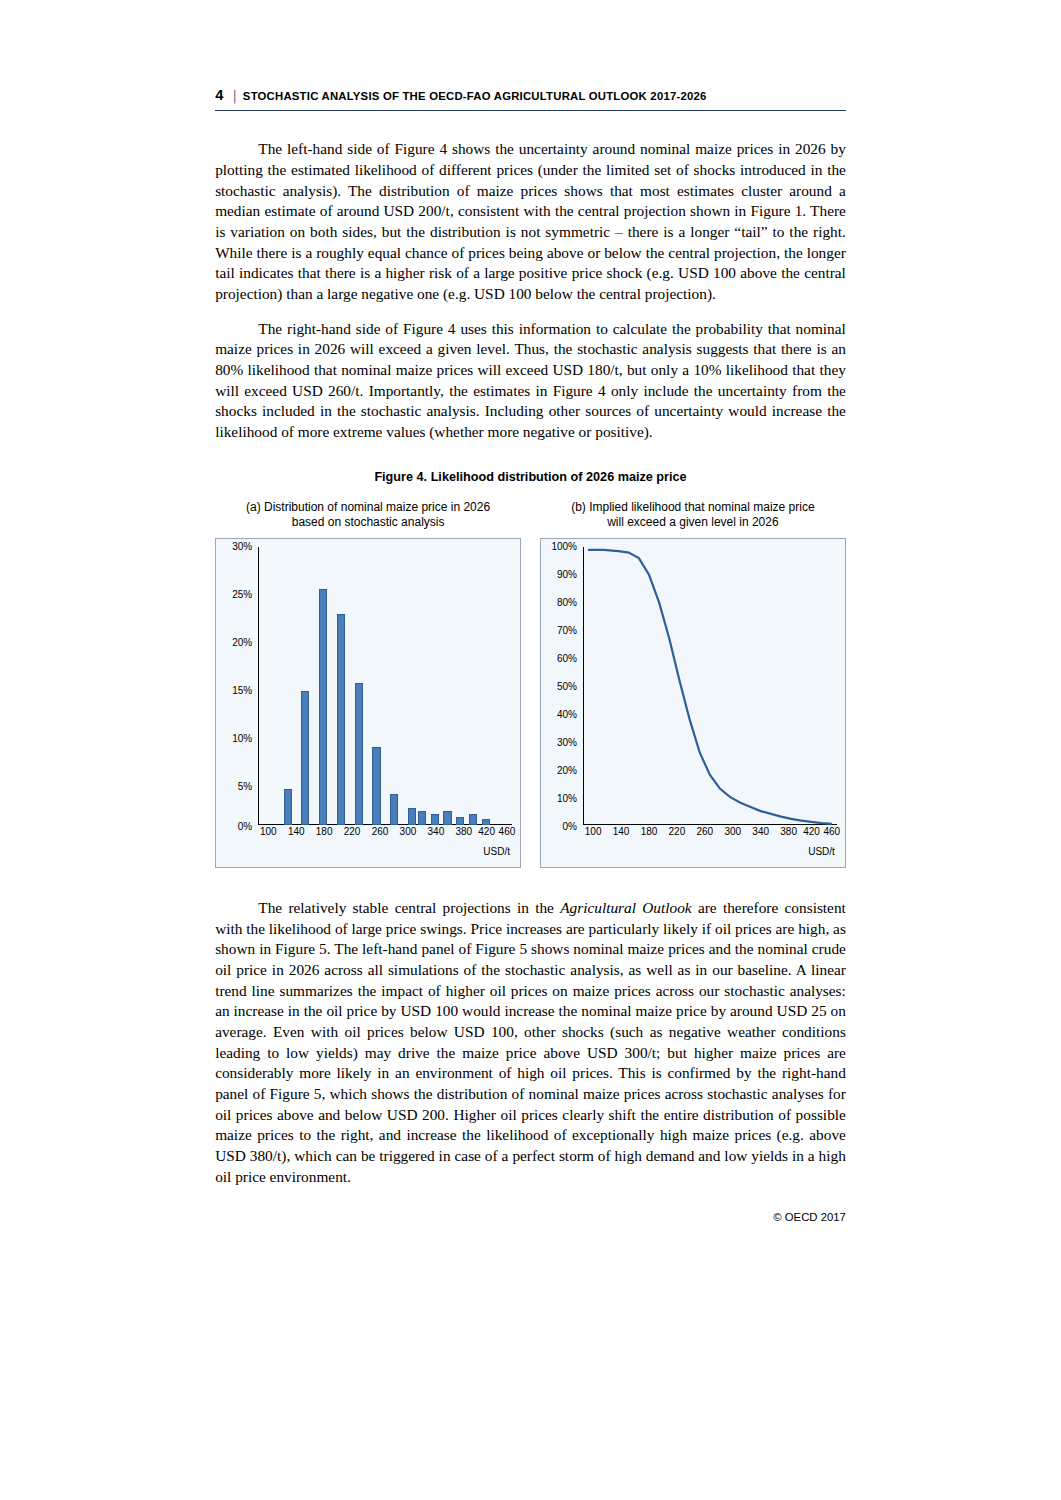4│STOCHASTIC ANALYSIS OF THE OECD-FAO AGRICULTURAL OUTLOOK 2017-2026
The left-hand side of Figure 4 shows the uncertainty around nominal maize prices in 2026 by plotting the estimated likelihood of different prices (under the limited set of shocks introduced in the stochastic analysis). The distribution of maize prices shows that most estimates cluster around a median estimate of around USD 200/t, consistent with the central projection shown in Figure 1. There is variation on both sides, but the distribution is not symmetric – there is a longer “tail” to the right. While there is a roughly equal chance of prices being above or below the central projection, the longer tail indicates that there is a higher risk of a large positive price shock (e.g. USD 100 above the central projection) than a large negative one (e.g. USD 100 below the central projection).
The right-hand side of Figure 4 uses this information to calculate the probability that nominal maize prices in 2026 will exceed a given level. Thus, the stochastic analysis suggests that there is an 80% likelihood that nominal maize prices will exceed USD 180/t, but only a 10% likelihood that they will exceed USD 260/t. Importantly, the estimates in Figure 4 only include the uncertainty from the shocks included in the stochastic analysis. Including other sources of uncertainty would increase the likelihood of more extreme values (whether more negative or positive).
Figure 4. Likelihood distribution of 2026 maize price
(a) Distribution of nominal maize price in 2026
based on stochastic analysis
30% 25% 20% 15% 10% 5% 0%
100 140 180 220 260 300 340 380 420 460
USD/t
(b) Implied likelihood that nominal maize price
will exceed a given level in 2026
100% 90% 80% 70% 60% 50% 40% 30% 20% 10% 0%
100 140 180 220 260 300 340 380 420 460
USD/t
The relatively stable central projections in the Agricultural Outlook are therefore consistent with the likelihood of large price swings. Price increases are particularly likely if oil prices are high, as shown in Figure 5. The left-hand panel of Figure 5 shows nominal maize prices and the nominal crude oil price in 2026 across all simulations of the stochastic analysis, as well as in our baseline. A linear trend line summarizes the impact of higher oil prices on maize prices across our stochastic analyses: an increase in the oil price by USD 100 would increase the nominal maize price by around USD 25 on average. Even with oil prices below USD 100, other shocks (such as negative weather conditions leading to low yields) may drive the maize price above USD 300/t; but higher maize prices are considerably more likely in an environment of high oil prices. This is confirmed by the right-hand panel of Figure 5, which shows the distribution of nominal maize prices across stochastic analyses for oil prices above and below USD 200. Higher oil prices clearly shift the entire distribution of possible maize prices to the right, and increase the likelihood of exceptionally high maize prices (e.g. above USD 380/t), which can be triggered in case of a perfect storm of high demand and low yields in a high oil price environment.
© OECD 2017